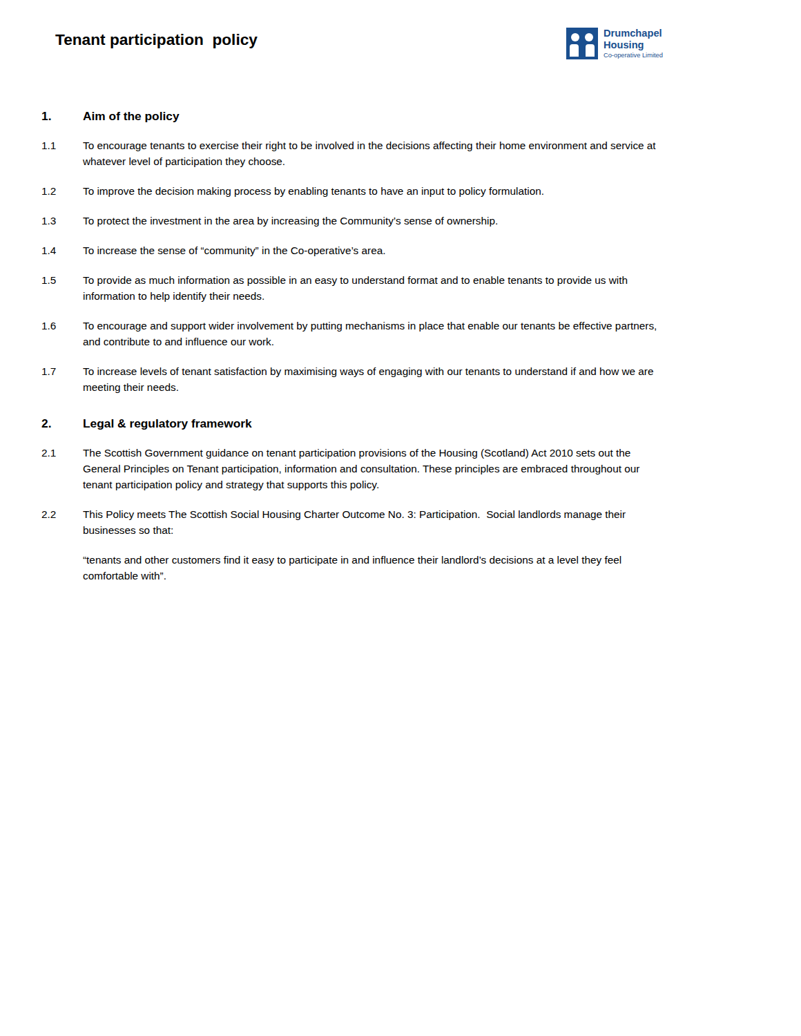Tenant participation policy
Drumchapel Housing Co-operative Limited
1. Aim of the policy
1.1
To encourage tenants to exercise their right to be involved in the decisions affecting their home environment and service at whatever level of participation they choose.
1.2
To improve the decision making process by enabling tenants to have an input to policy formulation.
1.3
To protect the investment in the area by increasing the Community’s sense of ownership.
1.4
To increase the sense of “community” in the Co-operative’s area.
1.5
To provide as much information as possible in an easy to understand format and to enable tenants to provide us with information to help identify their needs.
1.6
To encourage and support wider involvement by putting mechanisms in place that enable our tenants be effective partners, and contribute to and influence our work.
1.7
To increase levels of tenant satisfaction by maximising ways of engaging with our tenants to understand if and how we are meeting their needs.
2. Legal & regulatory framework
2.1
The Scottish Government guidance on tenant participation provisions of the Housing (Scotland) Act 2010 sets out the General Principles on Tenant participation, information and consultation. These principles are embraced throughout our tenant participation policy and strategy that supports this policy.
2.2
This Policy meets The Scottish Social Housing Charter Outcome No. 3: Participation. Social landlords manage their businesses so that:
“tenants and other customers find it easy to participate in and influence their landlord’s decisions at a level they feel comfortable with”.